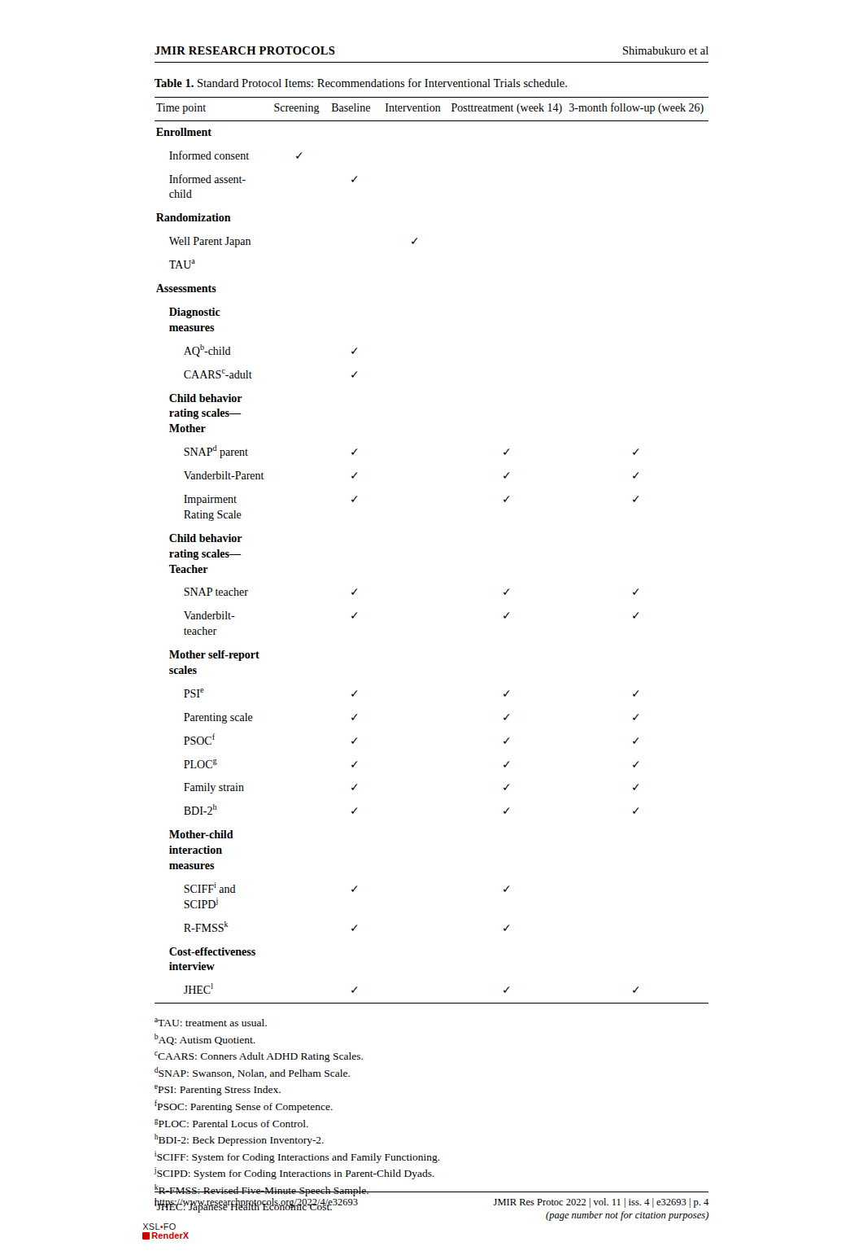JMIR Research Protocols
Shimabukuro et al
Table 1. Standard Protocol Items: Recommendations for Interventional Trials schedule.
| Time point | Screening | Baseline | Intervention | Posttreatment (week 14) | 3-month follow-up (week 26) |
| --- | --- | --- | --- | --- | --- |
| Enrollment | | | | | |
| Informed consent | ✓ | | | | |
| Informed assent-child | | ✓ | | | |
| Randomization | | | | | |
| Well Parent Japan | | | ✓ | | |
| TAU a | | | | | |
| Assessments | | | | | |
| Diagnostic measures | | | | | |
| AQ b -child | | ✓ | | | |
| CAARS c -adult | | ✓ | | | |
| Child behavior rating scales—Mother | | | | | |
| SNAP d parent | | ✓ | | ✓ | ✓ |
| Vanderbilt-Parent | | ✓ | | ✓ | ✓ |
| Impairment Rating Scale | | ✓ | | ✓ | ✓ |
| Child behavior rating scales—Teacher | | | | | |
| SNAP teacher | | ✓ | | ✓ | ✓ |
| Vanderbilt-teacher | | ✓ | | ✓ | ✓ |
| Mother self-report scales | | | | | |
| PSI e | | ✓ | | ✓ | ✓ |
| Parenting scale | | ✓ | | ✓ | ✓ |
| PSOC f | | ✓ | | ✓ | ✓ |
| PLOC g | | ✓ | | ✓ | ✓ |
| Family strain | | ✓ | | ✓ | ✓ |
| BDI-2 h | | ✓ | | ✓ | ✓ |
| Mother-child interaction measures | | | | | |
| SCIFF i and SCIPD j | | ✓ | | ✓ | |
| R-FMSS k | | ✓ | | ✓ | |
| Cost-effectiveness interview | | | | | |
| JHEC l | | ✓ | | ✓ | ✓ |
aTAU: treatment as usual.
bAQ: Autism Quotient.
cCAARS: Conners Adult ADHD Rating Scales.
dSNAP: Swanson, Nolan, and Pelham Scale.
ePSI: Parenting Stress Index.
fPSOC: Parenting Sense of Competence.
gPLOC: Parental Locus of Control.
hBDI-2: Beck Depression Inventory-2.
iSCIFF: System for Coding Interactions and Family Functioning.
jSCIPD: System for Coding Interactions in Parent-Child Dyads.
kR-FMSS: Revised Five-Minute Speech Sample.
lJHEC: Japanese Health Economic Cost.
https://www.researchprotocols.org/2022/4/e32693
JMIR Res Protoc 2022 | vol. 11 | iss. 4 | e32693 | p. 4
(page number not for citation purposes)
XSL•FO
RenderX